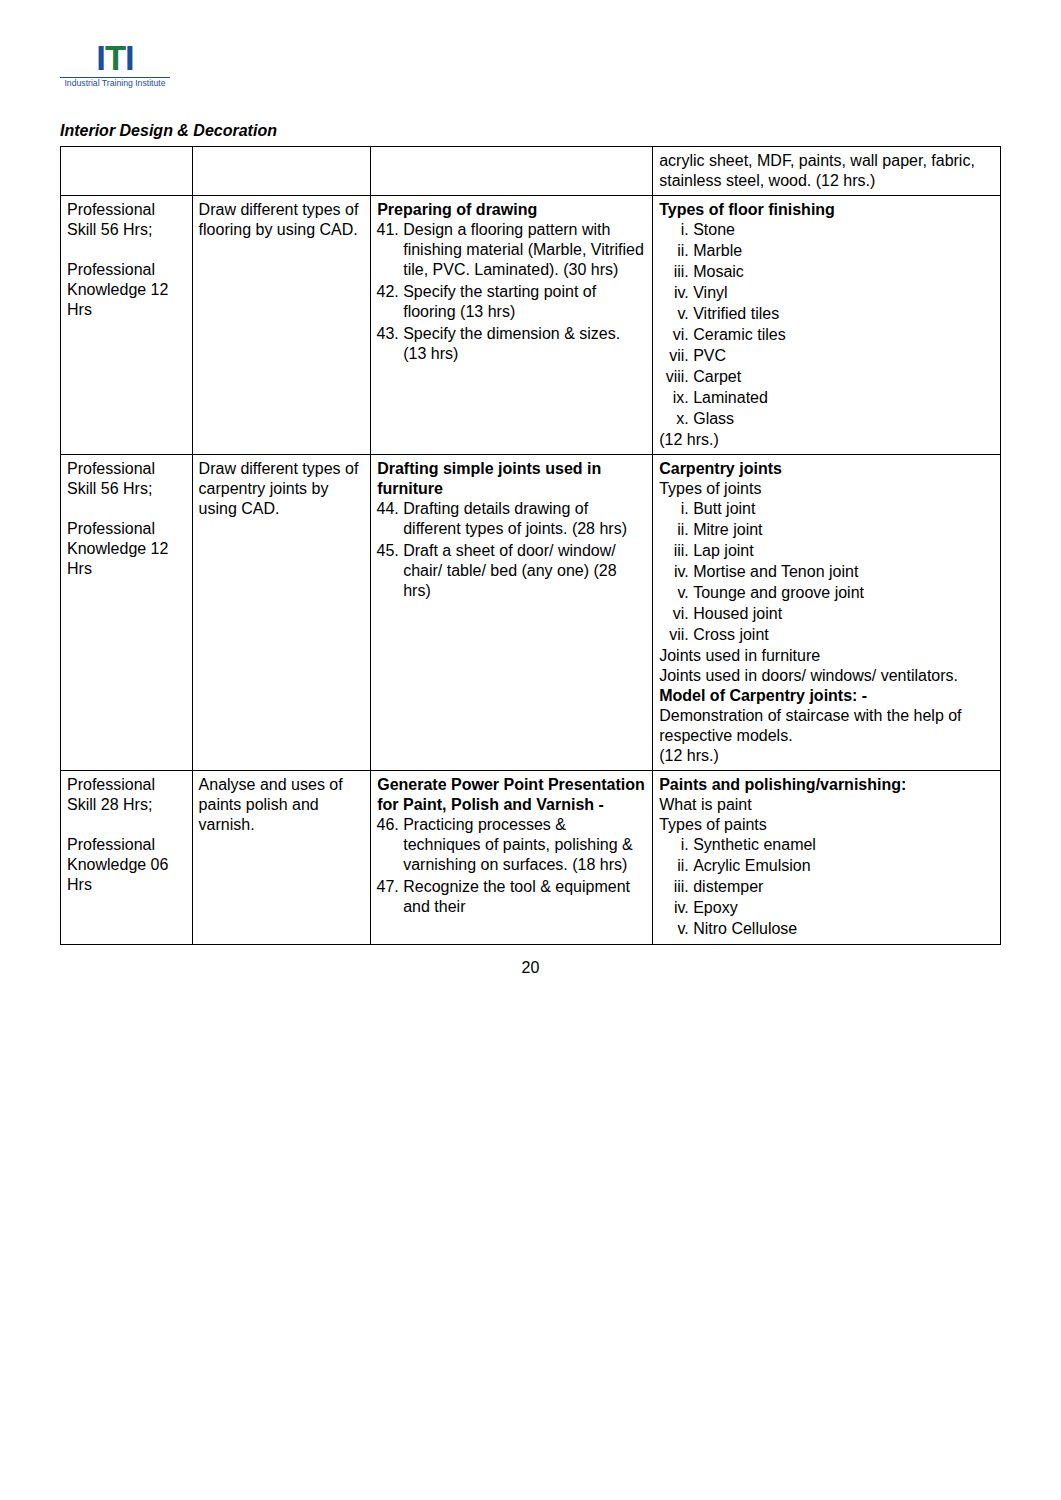ITI Industrial Training Institute
Interior Design & Decoration
| | | | acrylic sheet, MDF, paints, wall paper, fabric, stainless steel, wood. (12 hrs.) |
| Professional Skill 56 Hrs; Professional Knowledge 12 Hrs | Draw different types of flooring by using CAD. | Preparing of drawing Design a flooring pattern with finishing material (Marble, Vitrified tile, PVC. Laminated). (30 hrs) Specify the starting point of flooring (13 hrs) Specify the dimension & sizes. (13 hrs) | Types of floor finishing Stone Marble Mosaic Vinyl Vitrified tiles Ceramic tiles PVC Carpet Laminated Glass (12 hrs.) |
| Professional Skill 56 Hrs; Professional Knowledge 12 Hrs | Draw different types of carpentry joints by using CAD. | Drafting simple joints used in furniture Drafting details drawing of different types of joints. (28 hrs) Draft a sheet of door/ window/ chair/ table/ bed (any one) (28 hrs) | Carpentry joints Types of joints Butt joint Mitre joint Lap joint Mortise and Tenon joint Tounge and groove joint Housed joint Cross joint Joints used in furniture Joints used in doors/ windows/ ventilators. Model of Carpentry joints: - Demonstration of staircase with the help of respective models. (12 hrs.) |
| Professional Skill 28 Hrs; Professional Knowledge 06 Hrs | Analyse and uses of paints polish and varnish. | Generate Power Point Presentation for Paint, Polish and Varnish - Practicing processes & techniques of paints, polishing & varnishing on surfaces. (18 hrs) Recognize the tool & equipment and their | Paints and polishing/varnishing: What is paint Types of paints Synthetic enamel Acrylic Emulsion distemper Epoxy Nitro Cellulose |
20